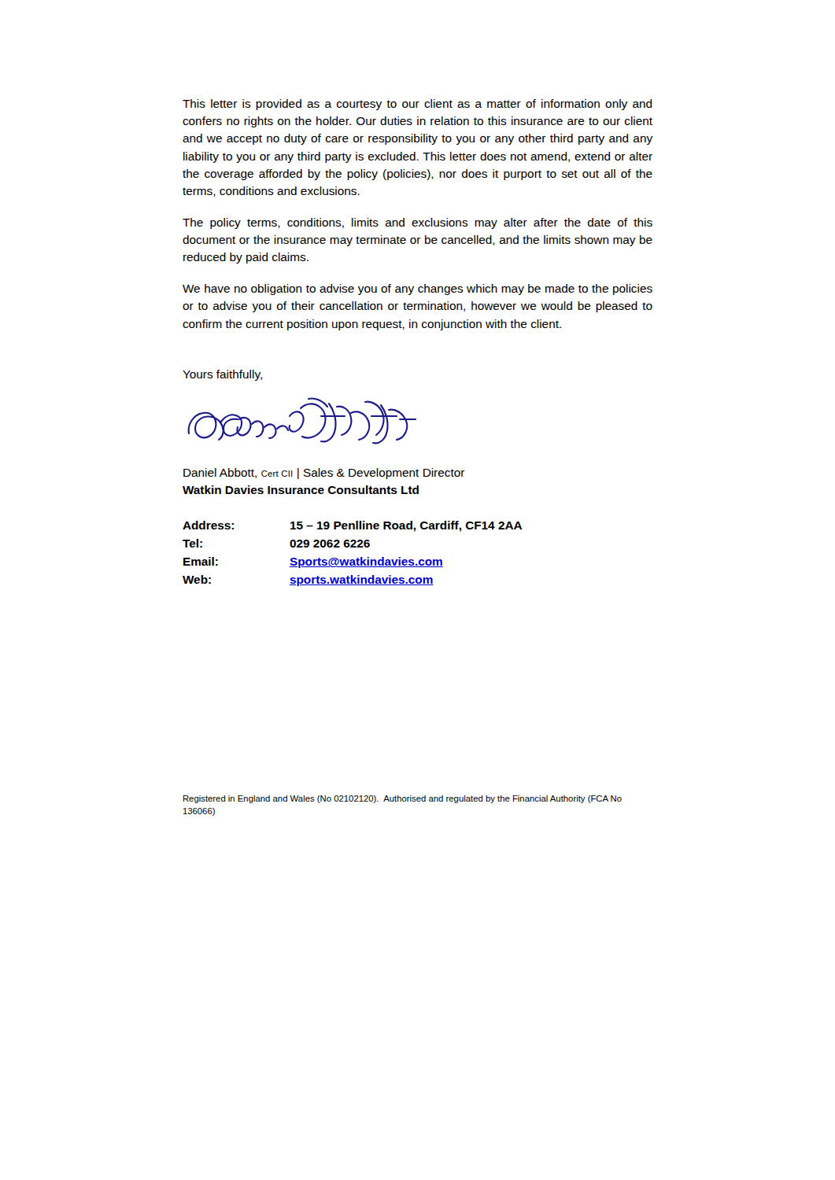This letter is provided as a courtesy to our client as a matter of information only and confers no rights on the holder. Our duties in relation to this insurance are to our client and we accept no duty of care or responsibility to you or any other third party and any liability to you or any third party is excluded. This letter does not amend, extend or alter the coverage afforded by the policy (policies), nor does it purport to set out all of the terms, conditions and exclusions.
The policy terms, conditions, limits and exclusions may alter after the date of this document or the insurance may terminate or be cancelled, and the limits shown may be reduced by paid claims.
We have no obligation to advise you of any changes which may be made to the policies or to advise you of their cancellation or termination, however we would be pleased to confirm the current position upon request, in conjunction with the client.
Yours faithfully,
Daniel Abbott, Cert CII | Sales & Development Director
Watkin Davies Insurance Consultants Ltd
| Address: | 15 – 19 Penlline Road, Cardiff, CF14 2AA |
| Tel: | 029 2062 6226 |
| Email: | Sports@watkindavies.com |
| Web: | sports.watkindavies.com |
Registered in England and Wales (No 02102120). Authorised and regulated by the Financial Authority (FCA No 136066)